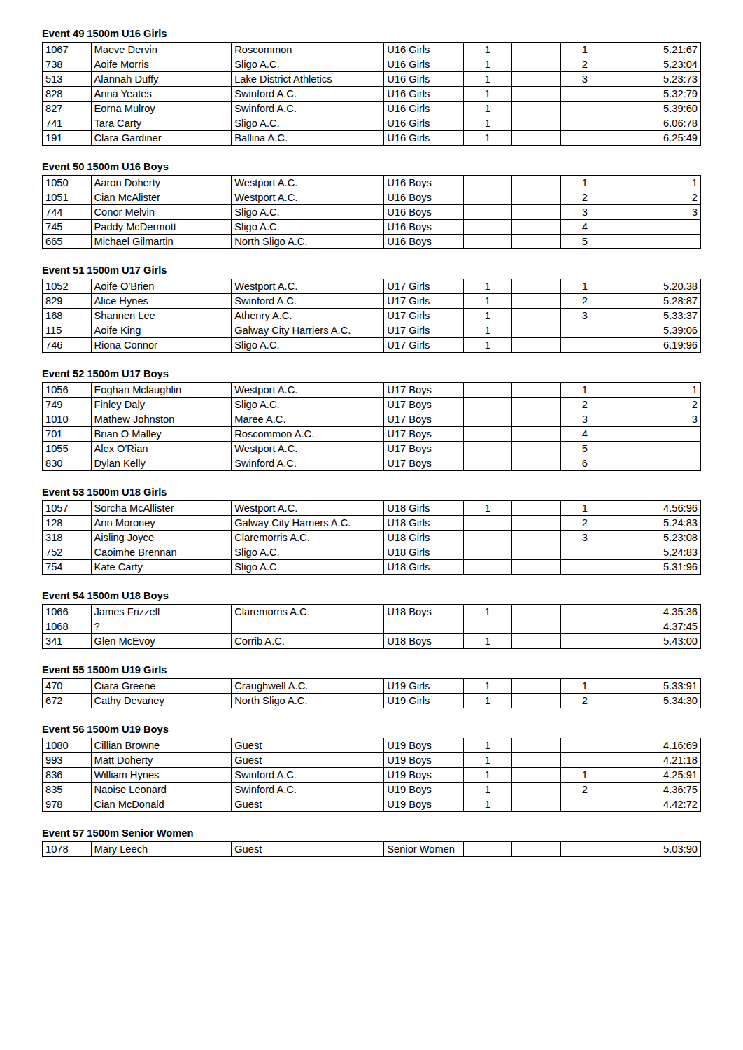Event 49 1500m U16 Girls
| 1067 | Maeve Dervin | Roscommon | U16 Girls | 1 | | 1 | 5.21:67 |
| 738 | Aoife Morris | Sligo A.C. | U16 Girls | 1 | | 2 | 5.23:04 |
| 513 | Alannah Duffy | Lake District Athletics | U16 Girls | 1 | | 3 | 5.23:73 |
| 828 | Anna Yeates | Swinford A.C. | U16 Girls | 1 | | | 5.32:79 |
| 827 | Eorna Mulroy | Swinford A.C. | U16 Girls | 1 | | | 5.39:60 |
| 741 | Tara Carty | Sligo A.C. | U16 Girls | 1 | | | 6.06:78 |
| 191 | Clara Gardiner | Ballina A.C. | U16 Girls | 1 | | | 6.25:49 |
Event 50 1500m U16 Boys
| 1050 | Aaron Doherty | Westport A.C. | U16 Boys | | | 1 | 1 |
| 1051 | Cian McAlister | Westport A.C. | U16 Boys | | | 2 | 2 |
| 744 | Conor Melvin | Sligo A.C. | U16 Boys | | | 3 | 3 |
| 745 | Paddy McDermott | Sligo A.C. | U16 Boys | | | 4 | |
| 665 | Michael Gilmartin | North Sligo A.C. | U16 Boys | | | 5 | |
Event 51 1500m U17 Girls
| 1052 | Aoife O'Brien | Westport A.C. | U17 Girls | 1 | | 1 | 5.20.38 |
| 829 | Alice Hynes | Swinford A.C. | U17 Girls | 1 | | 2 | 5.28:87 |
| 168 | Shannen Lee | Athenry A.C. | U17 Girls | 1 | | 3 | 5.33:37 |
| 115 | Aoife King | Galway City Harriers A.C. | U17 Girls | 1 | | | 5.39:06 |
| 746 | Riona Connor | Sligo A.C. | U17 Girls | 1 | | | 6.19:96 |
Event 52 1500m U17 Boys
| 1056 | Eoghan Mclaughlin | Westport A.C. | U17 Boys | | | 1 | 1 |
| 749 | Finley Daly | Sligo A.C. | U17 Boys | | | 2 | 2 |
| 1010 | Mathew Johnston | Maree A.C. | U17 Boys | | | 3 | 3 |
| 701 | Brian O Malley | Roscommon A.C. | U17 Boys | | | 4 | |
| 1055 | Alex O'Rian | Westport A.C. | U17 Boys | | | 5 | |
| 830 | Dylan Kelly | Swinford A.C. | U17 Boys | | | 6 | |
Event 53 1500m U18 Girls
| 1057 | Sorcha McAllister | Westport A.C. | U18 Girls | 1 | | 1 | 4.56:96 |
| 128 | Ann Moroney | Galway City Harriers A.C. | U18 Girls | | | 2 | 5.24:83 |
| 318 | Aisling Joyce | Claremorris A.C. | U18 Girls | | | 3 | 5.23:08 |
| 752 | Caoimhe Brennan | Sligo A.C. | U18 Girls | | | | 5.24:83 |
| 754 | Kate Carty | Sligo A.C. | U18 Girls | | | | 5.31:96 |
Event 54 1500m U18 Boys
| 1066 | James Frizzell | Claremorris A.C. | U18 Boys | 1 | | | 4.35:36 |
| 1068 | ? | | | | | | 4.37:45 |
| 341 | Glen McEvoy | Corrib A.C. | U18 Boys | 1 | | | 5.43:00 |
Event 55 1500m U19 Girls
| 470 | Ciara Greene | Craughwell A.C. | U19 Girls | 1 | | 1 | 5.33:91 |
| 672 | Cathy Devaney | North Sligo A.C. | U19 Girls | 1 | | 2 | 5.34:30 |
Event 56 1500m U19 Boys
| 1080 | Cillian Browne | Guest | U19 Boys | 1 | | | 4.16:69 |
| 993 | Matt Doherty | Guest | U19 Boys | 1 | | | 4.21:18 |
| 836 | William Hynes | Swinford A.C. | U19 Boys | 1 | | 1 | 4.25:91 |
| 835 | Naoise Leonard | Swinford A.C. | U19 Boys | 1 | | 2 | 4.36:75 |
| 978 | Cian McDonald | Guest | U19 Boys | 1 | | | 4.42:72 |
Event 57 1500m Senior Women
| 1078 | Mary Leech | Guest | Senior Women | | | | 5.03:90 |